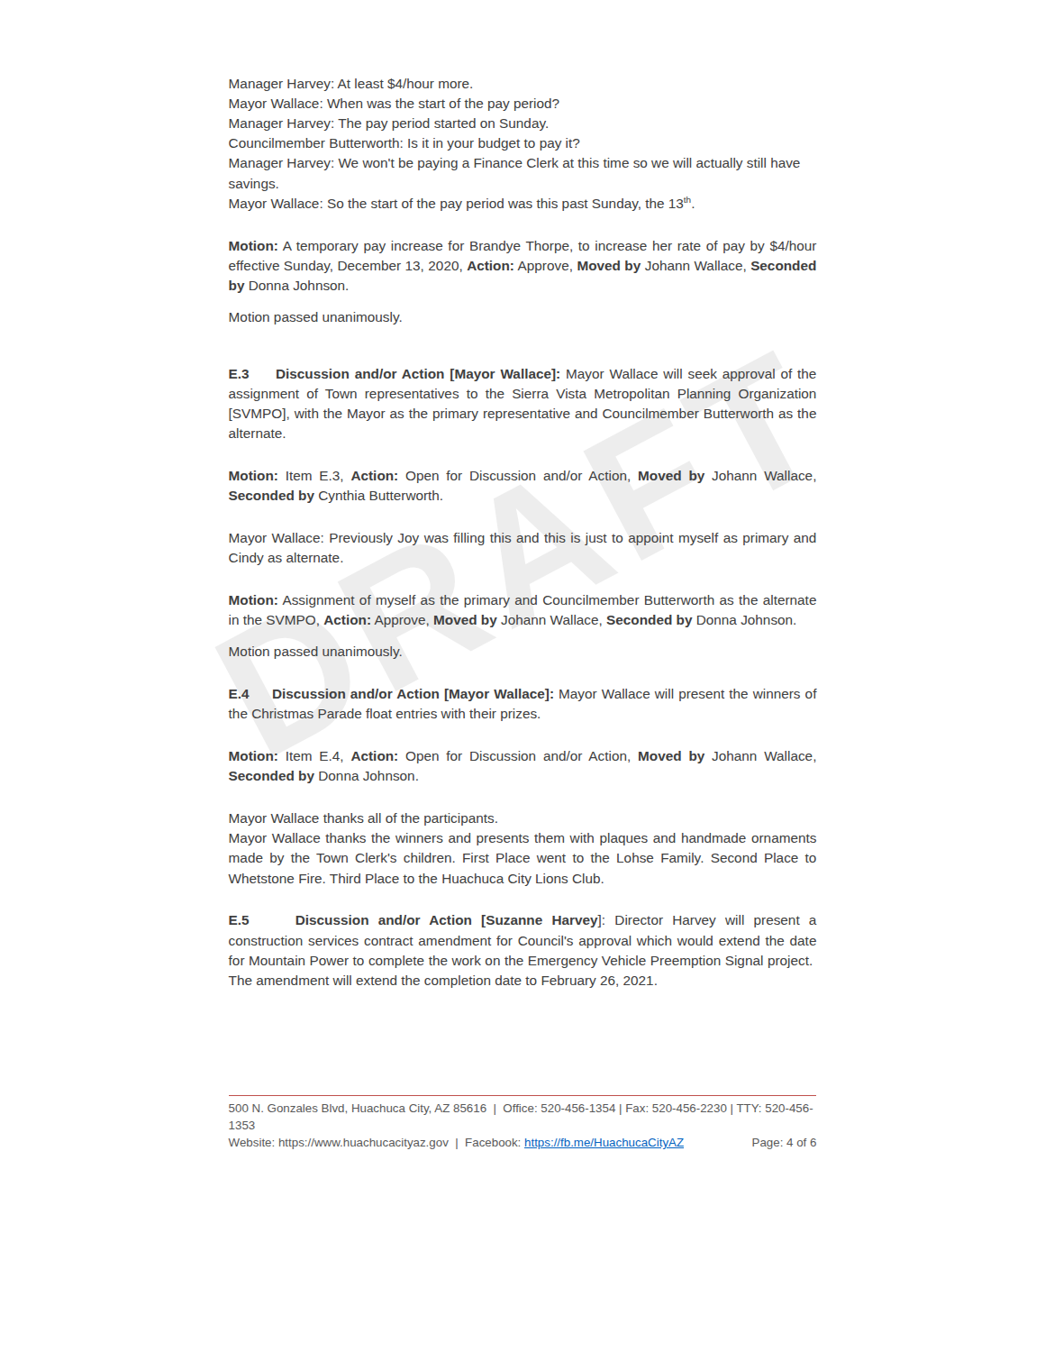DRAFT
Manager Harvey: At least $4/hour more.
Mayor Wallace: When was the start of the pay period?
Manager Harvey: The pay period started on Sunday.
Councilmember Butterworth: Is it in your budget to pay it?
Manager Harvey: We won't be paying a Finance Clerk at this time so we will actually still have savings.
Mayor Wallace: So the start of the pay period was this past Sunday, the 13th.
Motion: A temporary pay increase for Brandye Thorpe, to increase her rate of pay by $4/hour effective Sunday, December 13, 2020, Action: Approve, Moved by Johann Wallace, Seconded by Donna Johnson.
Motion passed unanimously.
E.3 Discussion and/or Action [Mayor Wallace]: Mayor Wallace will seek approval of the assignment of Town representatives to the Sierra Vista Metropolitan Planning Organization [SVMPO], with the Mayor as the primary representative and Councilmember Butterworth as the alternate.
Motion: Item E.3, Action: Open for Discussion and/or Action, Moved by Johann Wallace, Seconded by Cynthia Butterworth.
Mayor Wallace: Previously Joy was filling this and this is just to appoint myself as primary and Cindy as alternate.
Motion: Assignment of myself as the primary and Councilmember Butterworth as the alternate in the SVMPO, Action: Approve, Moved by Johann Wallace, Seconded by Donna Johnson.
Motion passed unanimously.
E.4 Discussion and/or Action [Mayor Wallace]: Mayor Wallace will present the winners of the Christmas Parade float entries with their prizes.
Motion: Item E.4, Action: Open for Discussion and/or Action, Moved by Johann Wallace, Seconded by Donna Johnson.
Mayor Wallace thanks all of the participants.
Mayor Wallace thanks the winners and presents them with plaques and handmade ornaments made by the Town Clerk's children. First Place went to the Lohse Family. Second Place to Whetstone Fire. Third Place to the Huachuca City Lions Club.
E.5 Discussion and/or Action [Suzanne Harvey]: Director Harvey will present a construction services contract amendment for Council's approval which would extend the date for Mountain Power to complete the work on the Emergency Vehicle Preemption Signal project. The amendment will extend the completion date to February 26, 2021.
500 N. Gonzales Blvd, Huachuca City, AZ 85616 | Office: 520-456-1354 | Fax: 520-456-2230 | TTY: 520-456-1353
Website: https://www.huachucacityaz.gov | Facebook: https://fb.me/HuachucaCityAZ Page: 4 of 6